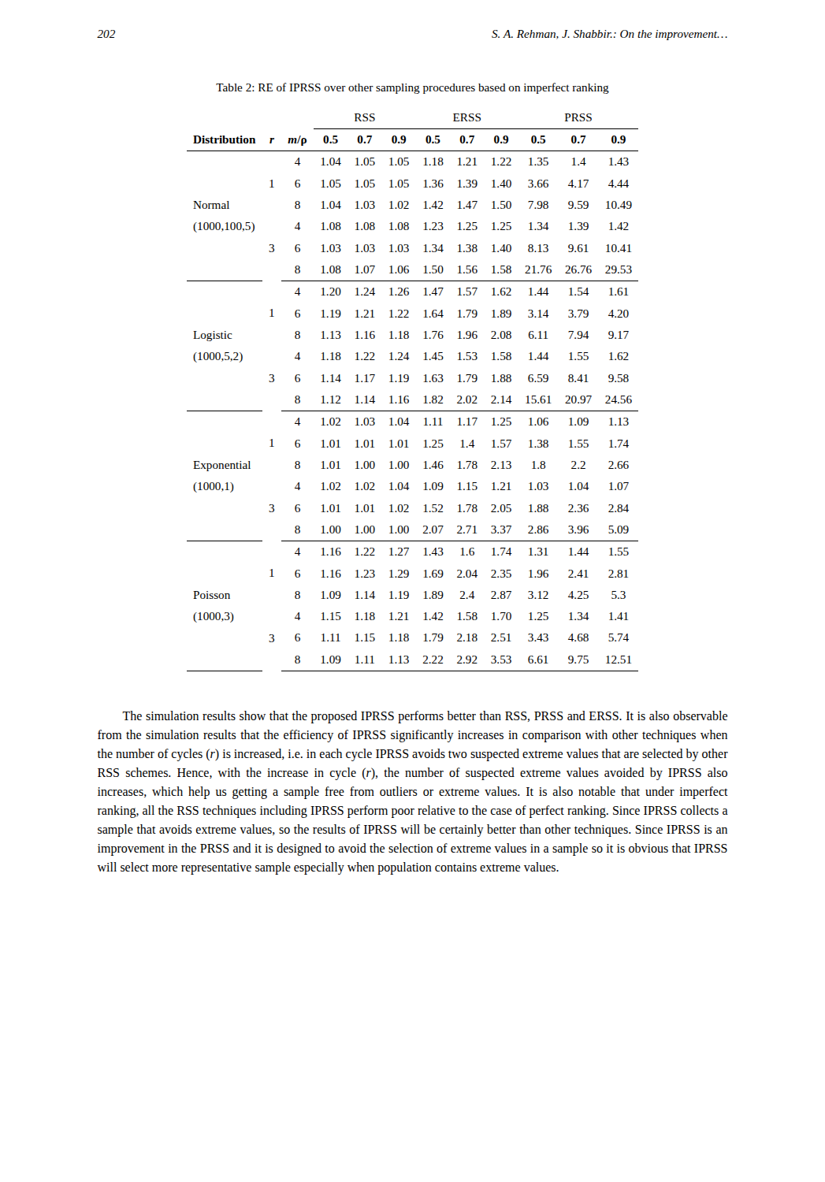202 S. A. Rehman, J. Shabbir.: On the improvement…
Table 2: RE of IPRSS over other sampling procedures based on imperfect ranking
| | | | RSS | ERSS | PRSS |
| --- | --- | --- | --- | --- | --- |
| Distribution | r | m /ρ | 0.5 | 0.7 | 0.9 | 0.5 | 0.7 | 0.9 | 0.5 | 0.7 | 0.9 |
| | 1 | 4 | 1.04 | 1.05 | 1.05 | 1.18 | 1.21 | 1.22 | 1.35 | 1.4 | 1.43 |
| | 6 | 1.05 | 1.05 | 1.05 | 1.36 | 1.39 | 1.40 | 3.66 | 4.17 | 4.44 |
| Normal | 8 | 1.04 | 1.03 | 1.02 | 1.42 | 1.47 | 1.50 | 7.98 | 9.59 | 10.49 |
| (1000,100,5) | 3 | 4 | 1.08 | 1.08 | 1.08 | 1.23 | 1.25 | 1.25 | 1.34 | 1.39 | 1.42 |
| | 6 | 1.03 | 1.03 | 1.03 | 1.34 | 1.38 | 1.40 | 8.13 | 9.61 | 10.41 |
| | 8 | 1.08 | 1.07 | 1.06 | 1.50 | 1.56 | 1.58 | 21.76 | 26.76 | 29.53 |
| | 1 | 4 | 1.20 | 1.24 | 1.26 | 1.47 | 1.57 | 1.62 | 1.44 | 1.54 | 1.61 |
| | 6 | 1.19 | 1.21 | 1.22 | 1.64 | 1.79 | 1.89 | 3.14 | 3.79 | 4.20 |
| Logistic | 8 | 1.13 | 1.16 | 1.18 | 1.76 | 1.96 | 2.08 | 6.11 | 7.94 | 9.17 |
| (1000,5,2) | 3 | 4 | 1.18 | 1.22 | 1.24 | 1.45 | 1.53 | 1.58 | 1.44 | 1.55 | 1.62 |
| | 6 | 1.14 | 1.17 | 1.19 | 1.63 | 1.79 | 1.88 | 6.59 | 8.41 | 9.58 |
| | 8 | 1.12 | 1.14 | 1.16 | 1.82 | 2.02 | 2.14 | 15.61 | 20.97 | 24.56 |
| | 1 | 4 | 1.02 | 1.03 | 1.04 | 1.11 | 1.17 | 1.25 | 1.06 | 1.09 | 1.13 |
| | 6 | 1.01 | 1.01 | 1.01 | 1.25 | 1.4 | 1.57 | 1.38 | 1.55 | 1.74 |
| Exponential | 8 | 1.01 | 1.00 | 1.00 | 1.46 | 1.78 | 2.13 | 1.8 | 2.2 | 2.66 |
| (1000,1) | 3 | 4 | 1.02 | 1.02 | 1.04 | 1.09 | 1.15 | 1.21 | 1.03 | 1.04 | 1.07 |
| | 6 | 1.01 | 1.01 | 1.02 | 1.52 | 1.78 | 2.05 | 1.88 | 2.36 | 2.84 |
| | 8 | 1.00 | 1.00 | 1.00 | 2.07 | 2.71 | 3.37 | 2.86 | 3.96 | 5.09 |
| | 1 | 4 | 1.16 | 1.22 | 1.27 | 1.43 | 1.6 | 1.74 | 1.31 | 1.44 | 1.55 |
| | 6 | 1.16 | 1.23 | 1.29 | 1.69 | 2.04 | 2.35 | 1.96 | 2.41 | 2.81 |
| Poisson | 8 | 1.09 | 1.14 | 1.19 | 1.89 | 2.4 | 2.87 | 3.12 | 4.25 | 5.3 |
| (1000,3) | 3 | 4 | 1.15 | 1.18 | 1.21 | 1.42 | 1.58 | 1.70 | 1.25 | 1.34 | 1.41 |
| | 6 | 1.11 | 1.15 | 1.18 | 1.79 | 2.18 | 2.51 | 3.43 | 4.68 | 5.74 |
| | 8 | 1.09 | 1.11 | 1.13 | 2.22 | 2.92 | 3.53 | 6.61 | 9.75 | 12.51 |
The simulation results show that the proposed IPRSS performs better than RSS, PRSS and ERSS. It is also observable from the simulation results that the efficiency of IPRSS significantly increases in comparison with other techniques when the number of cycles (r) is increased, i.e. in each cycle IPRSS avoids two suspected extreme values that are selected by other RSS schemes. Hence, with the increase in cycle (r), the number of suspected extreme values avoided by IPRSS also increases, which help us getting a sample free from outliers or extreme values. It is also notable that under imperfect ranking, all the RSS techniques including IPRSS perform poor relative to the case of perfect ranking. Since IPRSS collects a sample that avoids extreme values, so the results of IPRSS will be certainly better than other techniques. Since IPRSS is an improvement in the PRSS and it is designed to avoid the selection of extreme values in a sample so it is obvious that IPRSS will select more representative sample especially when population contains extreme values.